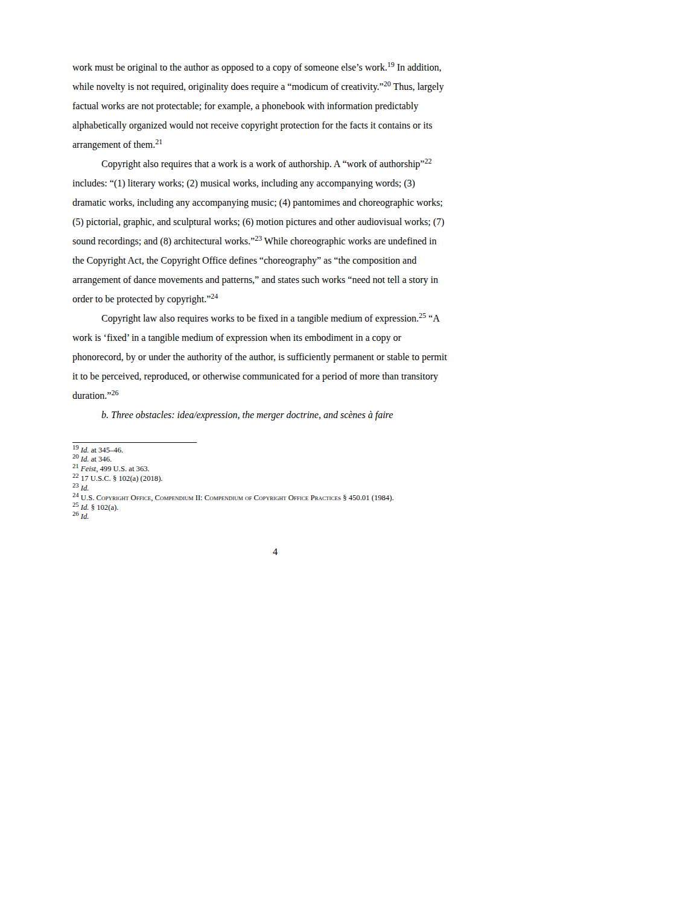work must be original to the author as opposed to a copy of someone else’s work.19 In addition, while novelty is not required, originality does require a “modicum of creativity.”20 Thus, largely factual works are not protectable; for example, a phonebook with information predictably alphabetically organized would not receive copyright protection for the facts it contains or its arrangement of them.21
Copyright also requires that a work is a work of authorship. A “work of authorship”22 includes: “(1) literary works; (2) musical works, including any accompanying words; (3) dramatic works, including any accompanying music; (4) pantomimes and choreographic works; (5) pictorial, graphic, and sculptural works; (6) motion pictures and other audiovisual works; (7) sound recordings; and (8) architectural works.”23 While choreographic works are undefined in the Copyright Act, the Copyright Office defines “choreography” as “the composition and arrangement of dance movements and patterns,” and states such works “need not tell a story in order to be protected by copyright.”24
Copyright law also requires works to be fixed in a tangible medium of expression.25 “A work is ‘fixed’ in a tangible medium of expression when its embodiment in a copy or phonorecord, by or under the authority of the author, is sufficiently permanent or stable to permit it to be perceived, reproduced, or otherwise communicated for a period of more than transitory duration.”26
b. Three obstacles: idea/expression, the merger doctrine, and scènes à faire
19 Id. at 345–46.
20 Id. at 346.
21 Feist, 499 U.S. at 363.
22 17 U.S.C. § 102(a) (2018).
23 Id.
24 U.S. Copyright Office, Compendium II: Compendium of Copyright Office Practices § 450.01 (1984).
25 Id. § 102(a).
26 Id.
4